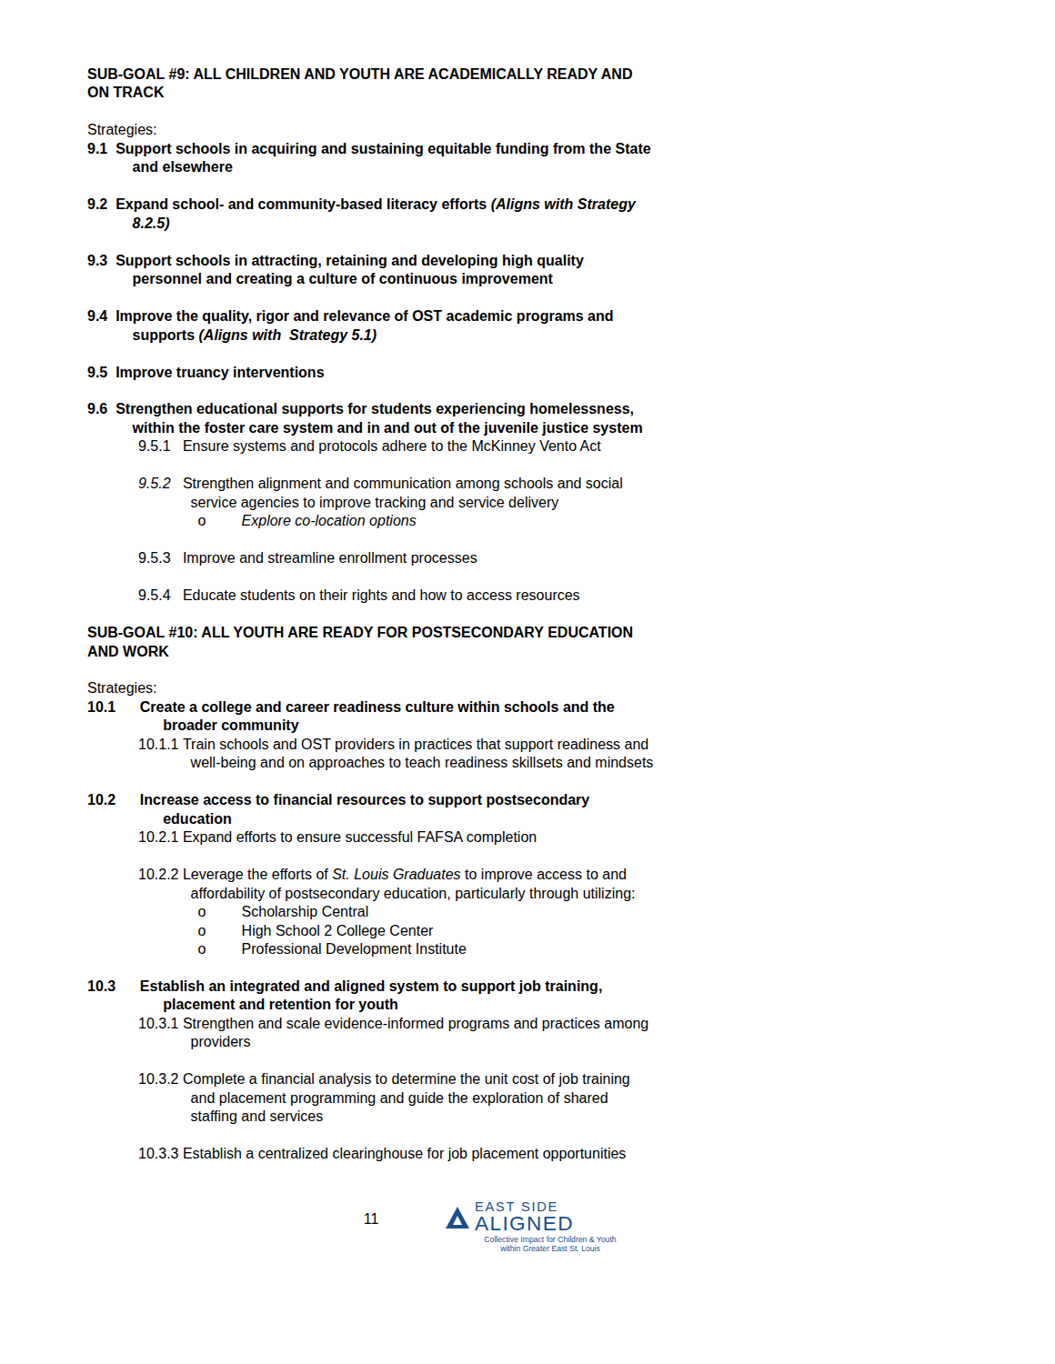SUB-GOAL #9: ALL CHILDREN AND YOUTH ARE ACADEMICALLY READY AND ON TRACK
Strategies:
9.1 Support schools in acquiring and sustaining equitable funding from the State and elsewhere
9.2 Expand school- and community-based literacy efforts (Aligns with Strategy 8.2.5)
9.3 Support schools in attracting, retaining and developing high quality personnel and creating a culture of continuous improvement
9.4 Improve the quality, rigor and relevance of OST academic programs and supports (Aligns with Strategy 5.1)
9.5 Improve truancy interventions
9.6 Strengthen educational supports for students experiencing homelessness, within the foster care system and in and out of the juvenile justice system
9.5.1 Ensure systems and protocols adhere to the McKinney Vento Act
9.5.2 Strengthen alignment and communication among schools and social service agencies to improve tracking and service delivery
oExplore co-location options
9.5.3 Improve and streamline enrollment processes
9.5.4 Educate students on their rights and how to access resources
SUB-GOAL #10: ALL YOUTH ARE READY FOR POSTSECONDARY EDUCATION AND WORK
Strategies:
10.1 Create a college and career readiness culture within schools and the broader community
10.1.1 Train schools and OST providers in practices that support readiness and well-being and on approaches to teach readiness skillsets and mindsets
10.2 Increase access to financial resources to support postsecondary education
10.2.1 Expand efforts to ensure successful FAFSA completion
10.2.2 Leverage the efforts of St. Louis Graduates to improve access to and affordability of postsecondary education, particularly through utilizing:
o Scholarship Central
o High School 2 College Center
o Professional Development Institute
10.3 Establish an integrated and aligned system to support job training, placement and retention for youth
10.3.1 Strengthen and scale evidence-informed programs and practices among providers
10.3.2 Complete a financial analysis to determine the unit cost of job training and placement programming and guide the exploration of shared staffing and services
10.3.3 Establish a centralized clearinghouse for job placement opportunities
11
EAST SIDE
ALIGNED
Collective Impact for Children & Youth
within Greater East St. Louis